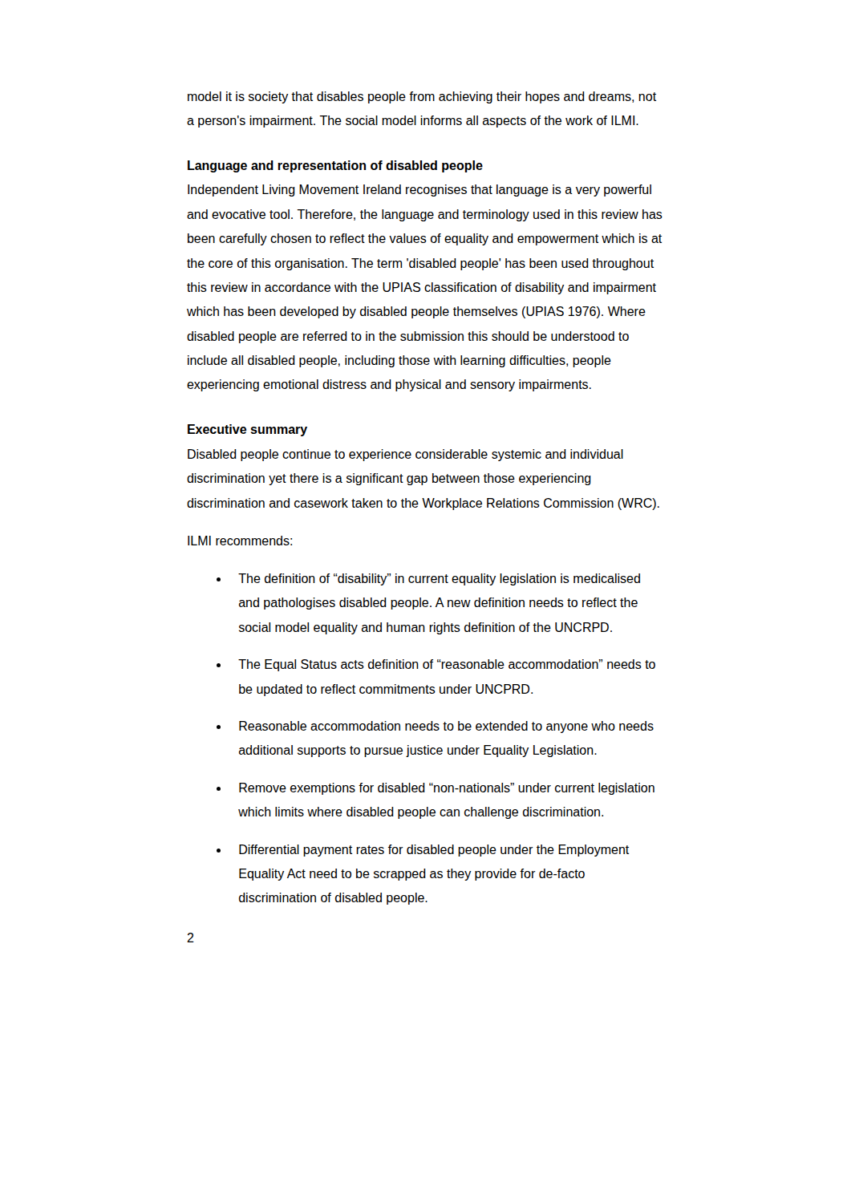model it is society that disables people from achieving their hopes and dreams, not a person's impairment. The social model informs all aspects of the work of ILMI.
Language and representation of disabled people
Independent Living Movement Ireland recognises that language is a very powerful and evocative tool. Therefore, the language and terminology used in this review has been carefully chosen to reflect the values of equality and empowerment which is at the core of this organisation. The term 'disabled people' has been used throughout this review in accordance with the UPIAS classification of disability and impairment which has been developed by disabled people themselves (UPIAS 1976). Where disabled people are referred to in the submission this should be understood to include all disabled people, including those with learning difficulties, people experiencing emotional distress and physical and sensory impairments.
Executive summary
Disabled people continue to experience considerable systemic and individual discrimination yet there is a significant gap between those experiencing discrimination and casework taken to the Workplace Relations Commission (WRC).
ILMI recommends:
The definition of “disability” in current equality legislation is medicalised and pathologises disabled people. A new definition needs to reflect the social model equality and human rights definition of the UNCRPD.
The Equal Status acts definition of “reasonable accommodation” needs to be updated to reflect commitments under UNCPRD.
Reasonable accommodation needs to be extended to anyone who needs additional supports to pursue justice under Equality Legislation.
Remove exemptions for disabled “non-nationals” under current legislation which limits where disabled people can challenge discrimination.
Differential payment rates for disabled people under the Employment Equality Act need to be scrapped as they provide for de-facto discrimination of disabled people.
2